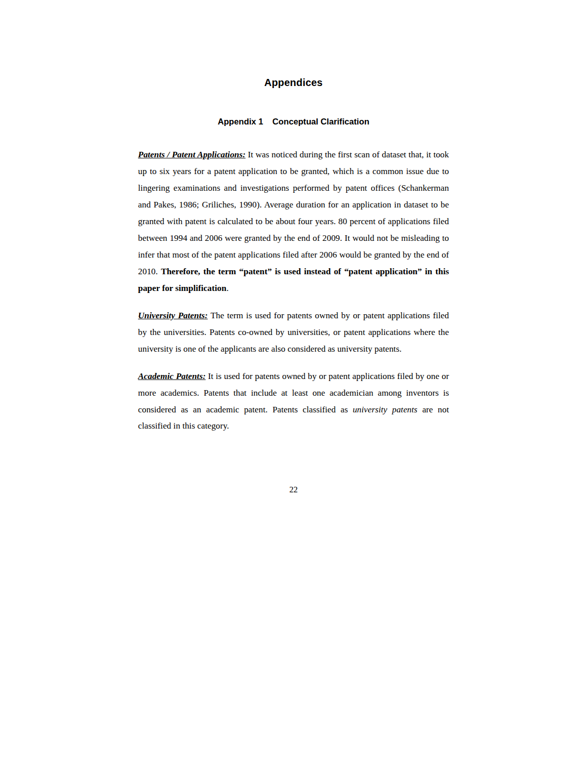Appendices
Appendix 1 Conceptual Clarification
Patents / Patent Applications: It was noticed during the first scan of dataset that, it took up to six years for a patent application to be granted, which is a common issue due to lingering examinations and investigations performed by patent offices (Schankerman and Pakes, 1986; Griliches, 1990). Average duration for an application in dataset to be granted with patent is calculated to be about four years. 80 percent of applications filed between 1994 and 2006 were granted by the end of 2009. It would not be misleading to infer that most of the patent applications filed after 2006 would be granted by the end of 2010. Therefore, the term “patent” is used instead of “patent application” in this paper for simplification.
University Patents: The term is used for patents owned by or patent applications filed by the universities. Patents co-owned by universities, or patent applications where the university is one of the applicants are also considered as university patents.
Academic Patents: It is used for patents owned by or patent applications filed by one or more academics. Patents that include at least one academician among inventors is considered as an academic patent. Patents classified as university patents are not classified in this category.
22